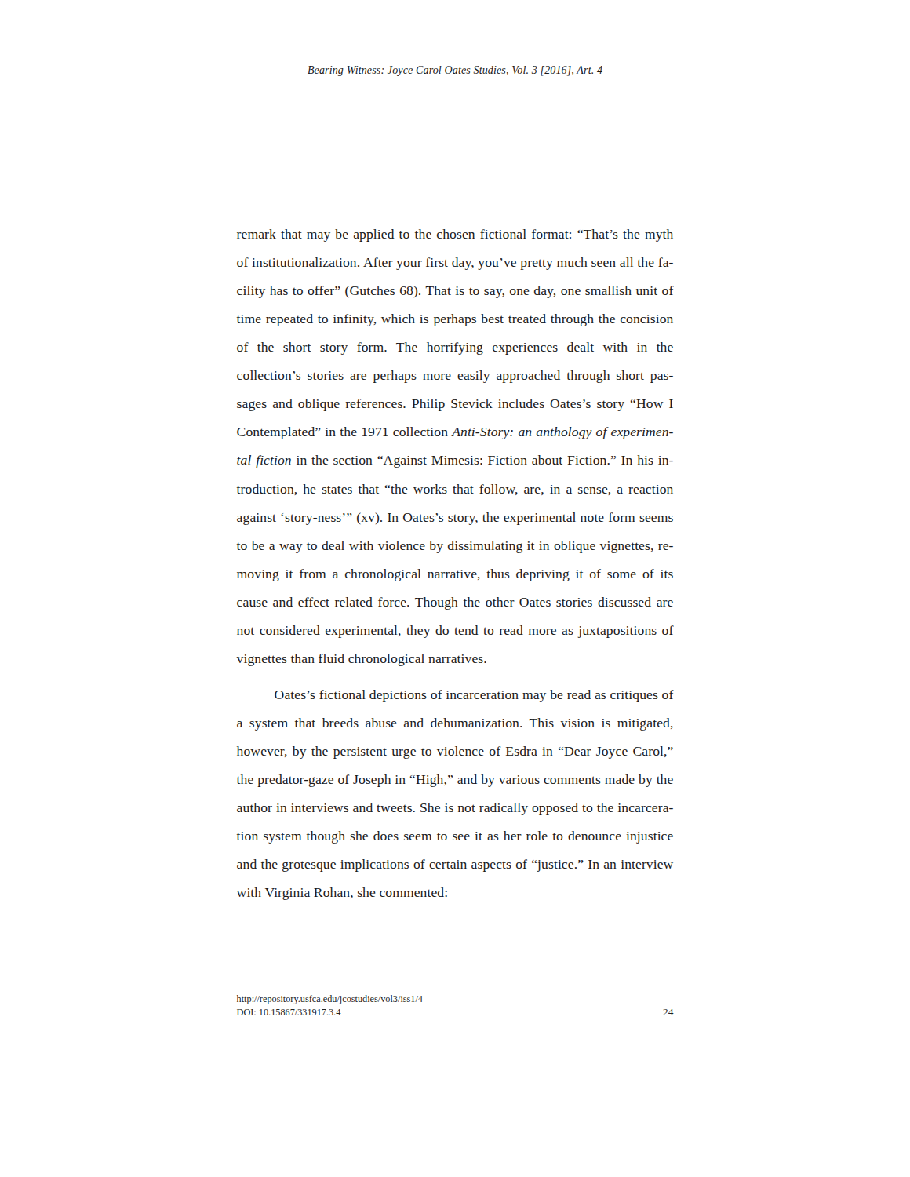Bearing Witness: Joyce Carol Oates Studies, Vol. 3 [2016], Art. 4
remark that may be applied to the chosen fictional format: “That’s the myth of institutionalization. After your first day, you’ve pretty much seen all the facility has to offer” (Gutches 68). That is to say, one day, one smallish unit of time repeated to infinity, which is perhaps best treated through the concision of the short story form. The horrifying experiences dealt with in the collection’s stories are perhaps more easily approached through short passages and oblique references. Philip Stevick includes Oates’s story “How I Contemplated” in the 1971 collection Anti-Story: an anthology of experimental fiction in the section “Against Mimesis: Fiction about Fiction.” In his introduction, he states that “the works that follow, are, in a sense, a reaction against ‘story-ness’” (xv). In Oates’s story, the experimental note form seems to be a way to deal with violence by dissimulating it in oblique vignettes, removing it from a chronological narrative, thus depriving it of some of its cause and effect related force. Though the other Oates stories discussed are not considered experimental, they do tend to read more as juxtapositions of vignettes than fluid chronological narratives.
Oates’s fictional depictions of incarceration may be read as critiques of a system that breeds abuse and dehumanization. This vision is mitigated, however, by the persistent urge to violence of Esdra in “Dear Joyce Carol,” the predator-gaze of Joseph in “High,” and by various comments made by the author in interviews and tweets. She is not radically opposed to the incarceration system though she does seem to see it as her role to denounce injustice and the grotesque implications of certain aspects of “justice.” In an interview with Virginia Rohan, she commented:
http://repository.usfca.edu/jcostudies/vol3/iss1/4
DOI: 10.15867/331917.3.4
24